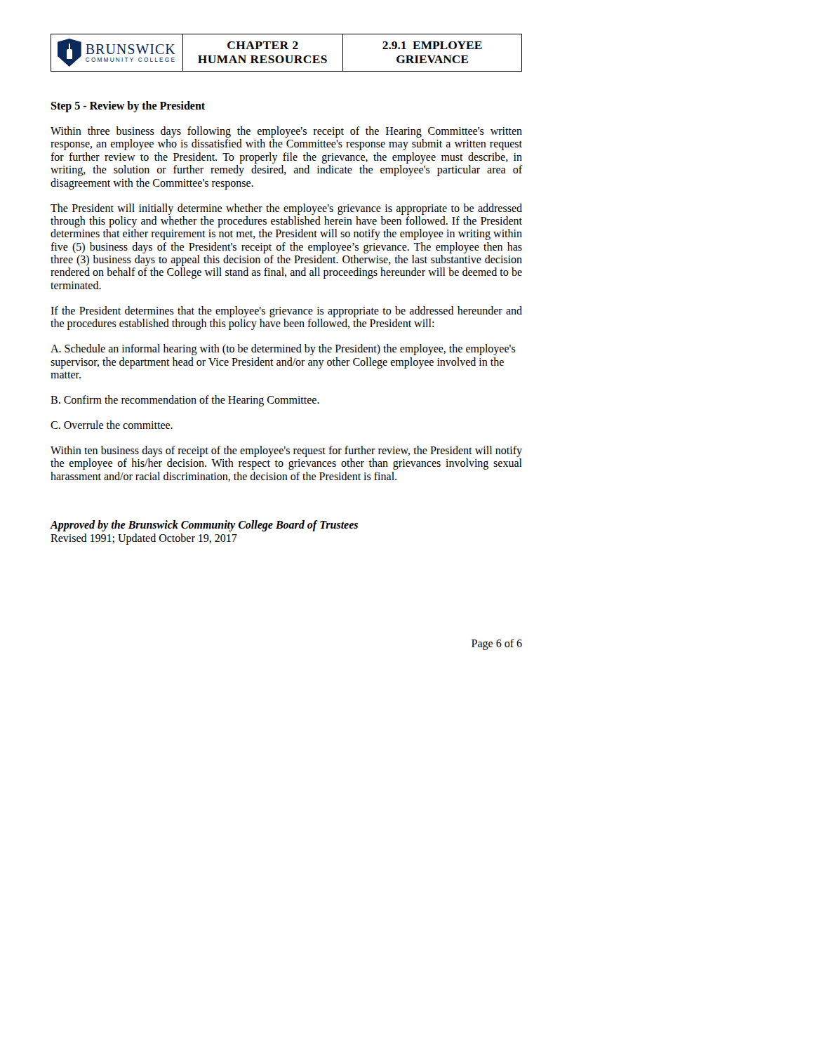| BRUNSWICK COMMUNITY COLLEGE | CHAPTER 2 HUMAN RESOURCES | 2.9.1 EMPLOYEE GRIEVANCE |
Step 5 - Review by the President
Within three business days following the employee's receipt of the Hearing Committee's written response, an employee who is dissatisfied with the Committee's response may submit a written request for further review to the President. To properly file the grievance, the employee must describe, in writing, the solution or further remedy desired, and indicate the employee's particular area of disagreement with the Committee's response.
The President will initially determine whether the employee's grievance is appropriate to be addressed through this policy and whether the procedures established herein have been followed. If the President determines that either requirement is not met, the President will so notify the employee in writing within five (5) business days of the President's receipt of the employee’s grievance. The employee then has three (3) business days to appeal this decision of the President. Otherwise, the last substantive decision rendered on behalf of the College will stand as final, and all proceedings hereunder will be deemed to be terminated.
If the President determines that the employee's grievance is appropriate to be addressed hereunder and the procedures established through this policy have been followed, the President will:
A. Schedule an informal hearing with (to be determined by the President) the employee, the employee's supervisor, the department head or Vice President and/or any other College employee involved in the matter.
B. Confirm the recommendation of the Hearing Committee.
C. Overrule the committee.
Within ten business days of receipt of the employee's request for further review, the President will notify the employee of his/her decision. With respect to grievances other than grievances involving sexual harassment and/or racial discrimination, the decision of the President is final.
Approved by the Brunswick Community College Board of Trustees
Revised 1991; Updated October 19, 2017
Page 6 of 6